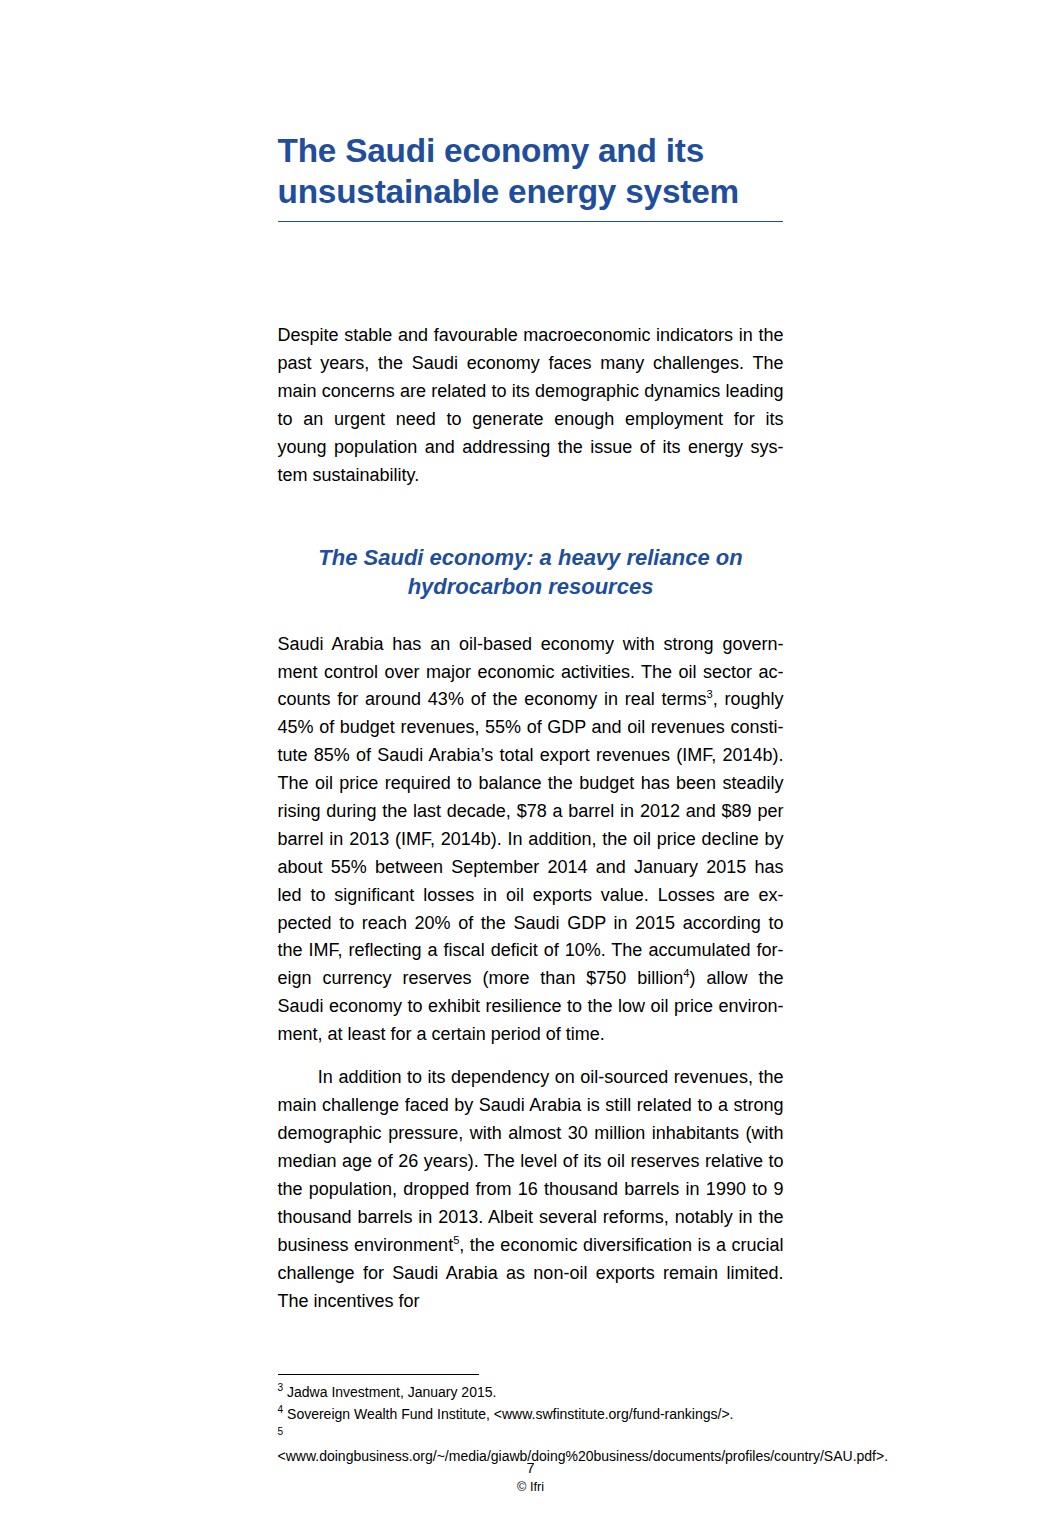The Saudi economy and its
unsustainable energy system
Despite stable and favourable macroeconomic indicators in the past years, the Saudi economy faces many challenges. The main concerns are related to its demographic dynamics leading to an urgent need to generate enough employment for its young population and addressing the issue of its energy system sustainability.
The Saudi economy: a heavy reliance on
hydrocarbon resources
Saudi Arabia has an oil-based economy with strong government control over major economic activities. The oil sector accounts for around 43% of the economy in real terms3, roughly 45% of budget revenues, 55% of GDP and oil revenues constitute 85% of Saudi Arabia’s total export revenues (IMF, 2014b). The oil price required to balance the budget has been steadily rising during the last decade, $78 a barrel in 2012 and $89 per barrel in 2013 (IMF, 2014b). In addition, the oil price decline by about 55% between September 2014 and January 2015 has led to significant losses in oil exports value. Losses are expected to reach 20% of the Saudi GDP in 2015 according to the IMF, reflecting a fiscal deficit of 10%. The accumulated foreign currency reserves (more than $750 billion4) allow the Saudi economy to exhibit resilience to the low oil price environment, at least for a certain period of time.
In addition to its dependency on oil-sourced revenues, the main challenge faced by Saudi Arabia is still related to a strong demographic pressure, with almost 30 million inhabitants (with median age of 26 years). The level of its oil reserves relative to the population, dropped from 16 thousand barrels in 1990 to 9 thousand barrels in 2013. Albeit several reforms, notably in the business environment5, the economic diversification is a crucial challenge for Saudi Arabia as non-oil exports remain limited. The incentives for
3 Jadwa Investment, January 2015.
4 Sovereign Wealth Fund Institute, <www.swfinstitute.org/fund-rankings/>.
5 <www.doingbusiness.org/~/media/giawb/doing%20business/documents/profiles/country/SAU.pdf>.
7
© Ifri